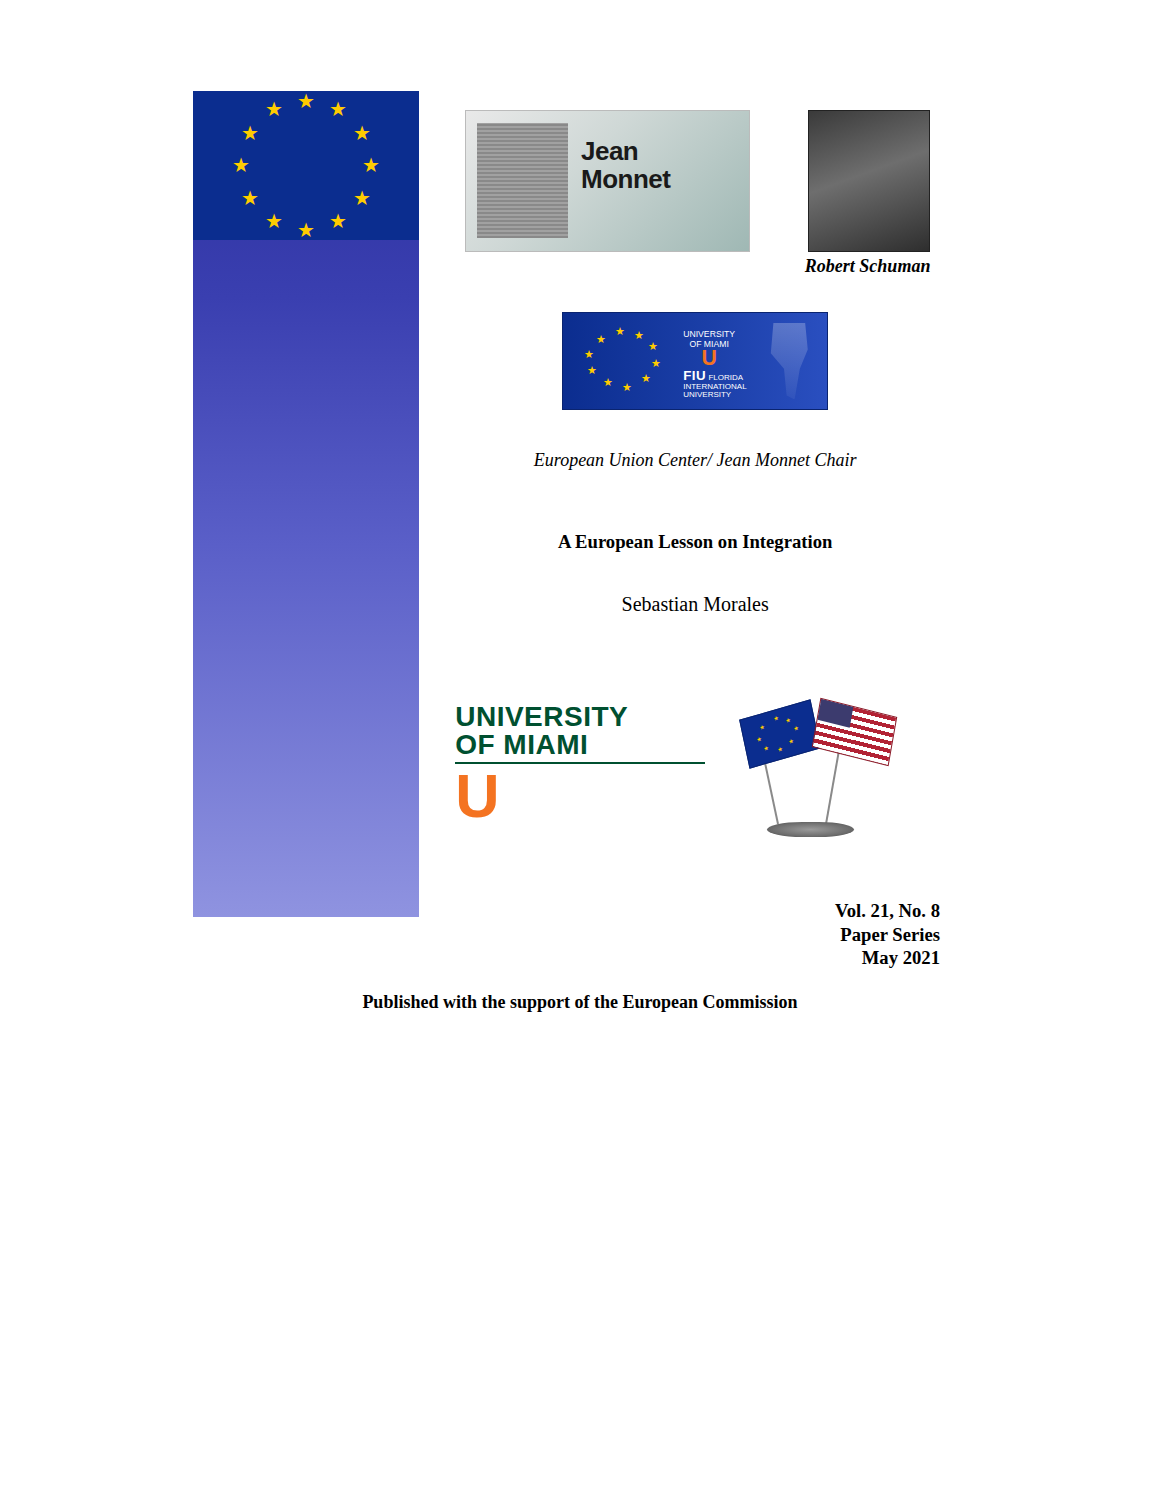Jean Monnet
Robert Schuman
★ ★ ★ ★ ★ ★ ★ ★ ★ ★
UNIVERSITY
OF MIAMI U
FIU FLORIDA
INTERNATIONAL
UNIVERSITY
European Union Center/ Jean Monnet Chair
A European Lesson on Integration
Sebastian Morales
UNIVERSITY
OF MIAMI
U
★ ★ ★ ★ ★ ★ ★ ★
Vol. 21, No. 8
Paper Series
May 2021
Published with the support of the European Commission